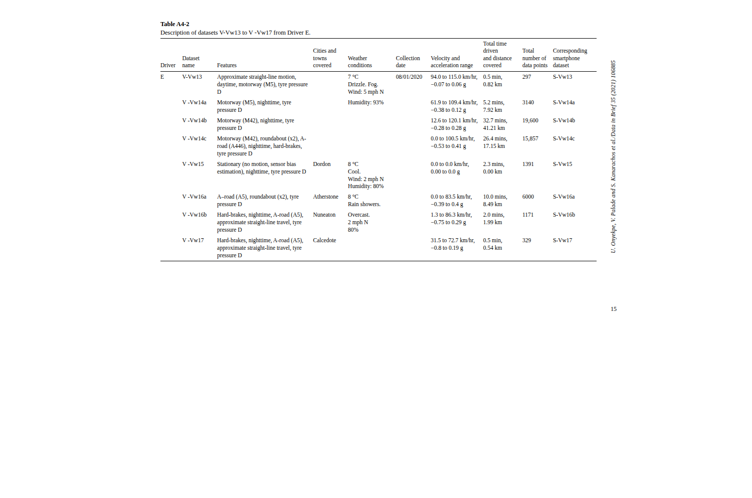U. Onyekpe, V. Palade and S. Kanarachos et al./Data in Brief 35 (2021) 106885
15
Table A4-2 Description of datasets V-Vw13 to V -Vw17 from Driver E.
| Driver | Dataset name | Features | Cities and towns covered | Weather conditions | Collection date | Velocity and acceleration range | Total time driven and distance covered | Total number of data points | Corresponding smartphone dataset |
| --- | --- | --- | --- | --- | --- | --- | --- | --- | --- |
| E | V-Vw13 | Approximate straight-line motion, daytime, motorway (M5), tyre pressure D | | 7 °C Drizzle. Fog. Wind: 5 mph N | 08/01/2020 | 94.0 to 115.0 km/hr, −0.07 to 0.06 g | 0.5 min, 0.82 km | 297 | S-Vw13 |
| | V -Vw14a | Motorway (M5), nighttime, tyre pressure D | | Humidity: 93% | | 61.9 to 109.4 km/hr, −0.38 to 0.12 g | 5.2 mins, 7.92 km | 3140 | S-Vw14a |
| | V -Vw14b | Motorway (M42), nighttime, tyre pressure D | | | | 12.6 to 120.1 km/hr, −0.28 to 0.28 g | 32.7 mins, 41.21 km | 19,600 | S-Vw14b |
| | V -Vw14c | Motorway (M42), roundabout (x2), A-road (A446), nighttime, hard-brakes, tyre pressure D | | | | 0.0 to 100.5 km/hr, −0.53 to 0.41 g | 26.4 mins, 17.15 km | 15,857 | S-Vw14c |
| | V -Vw15 | Stationary (no motion, sensor bias estimation), nighttime, tyre pressure D | Dordon | 8 °C Cool. Wind: 2 mph N Humidity: 80% | | 0.0 to 0.0 km/hr, 0.00 to 0.0 g | 2.3 mins, 0.00 km | 1391 | S-Vw15 |
| | V -Vw16a | A–road (A5), roundabout (x2), tyre pressure D | Atherstone | 8 °C Rain showers. | | 0.0 to 83.5 km/hr, −0.39 to 0.4 g | 10.0 mins, 8.49 km | 6000 | S-Vw16a |
| | V -Vw16b | Hard-brakes, nighttime, A-road (A5), approximate straight-line travel, tyre pressure D | Nuneaton | Overcast. 2 mph N 80% | | 1.3 to 86.3 km/hr, −0.75 to 0.29 g | 2.0 mins, 1.99 km | 1171 | S-Vw16b |
| | V -Vw17 | Hard-brakes, nighttime, A-road (A5), approximate straight-line travel, tyre pressure D | Calcedote | | | 31.5 to 72.7 km/hr, −0.8 to 0.19 g | 0.5 min, 0.54 km | 329 | S-Vw17 |